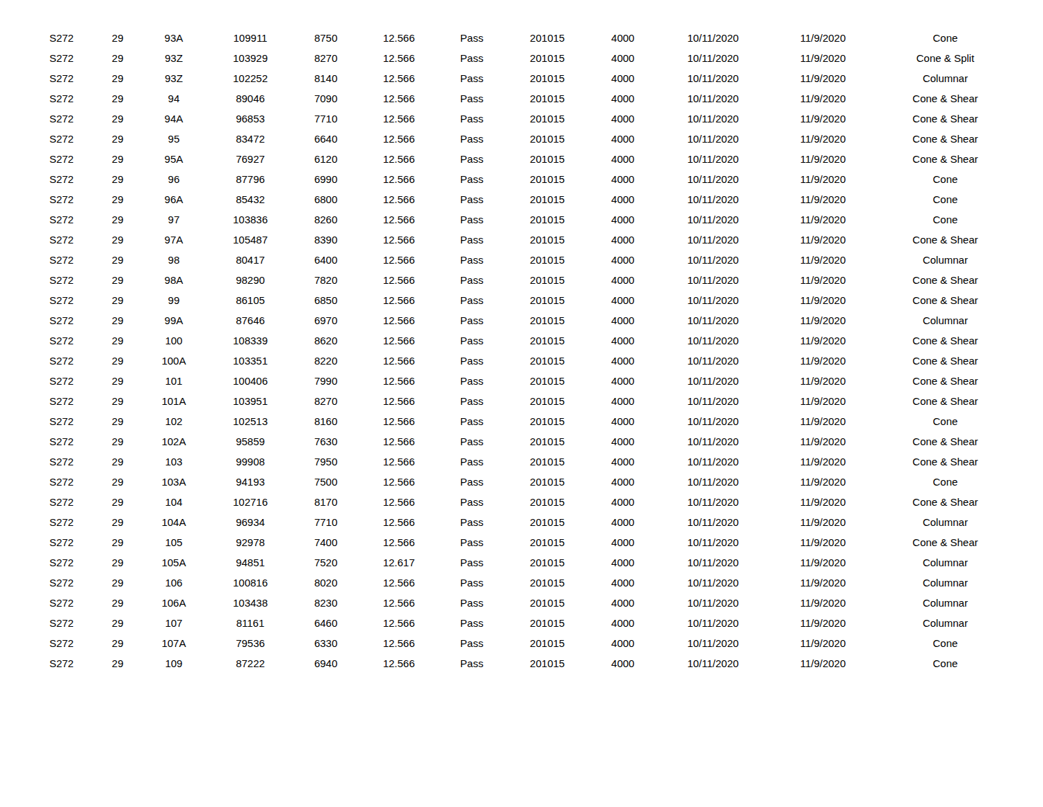| S272 | 29 | 93A | 109911 | 8750 | 12.566 | Pass | 201015 | 4000 | 10/11/2020 | 11/9/2020 | Cone |
| S272 | 29 | 93Z | 103929 | 8270 | 12.566 | Pass | 201015 | 4000 | 10/11/2020 | 11/9/2020 | Cone & Split |
| S272 | 29 | 93Z | 102252 | 8140 | 12.566 | Pass | 201015 | 4000 | 10/11/2020 | 11/9/2020 | Columnar |
| S272 | 29 | 94 | 89046 | 7090 | 12.566 | Pass | 201015 | 4000 | 10/11/2020 | 11/9/2020 | Cone & Shear |
| S272 | 29 | 94A | 96853 | 7710 | 12.566 | Pass | 201015 | 4000 | 10/11/2020 | 11/9/2020 | Cone & Shear |
| S272 | 29 | 95 | 83472 | 6640 | 12.566 | Pass | 201015 | 4000 | 10/11/2020 | 11/9/2020 | Cone & Shear |
| S272 | 29 | 95A | 76927 | 6120 | 12.566 | Pass | 201015 | 4000 | 10/11/2020 | 11/9/2020 | Cone & Shear |
| S272 | 29 | 96 | 87796 | 6990 | 12.566 | Pass | 201015 | 4000 | 10/11/2020 | 11/9/2020 | Cone |
| S272 | 29 | 96A | 85432 | 6800 | 12.566 | Pass | 201015 | 4000 | 10/11/2020 | 11/9/2020 | Cone |
| S272 | 29 | 97 | 103836 | 8260 | 12.566 | Pass | 201015 | 4000 | 10/11/2020 | 11/9/2020 | Cone |
| S272 | 29 | 97A | 105487 | 8390 | 12.566 | Pass | 201015 | 4000 | 10/11/2020 | 11/9/2020 | Cone & Shear |
| S272 | 29 | 98 | 80417 | 6400 | 12.566 | Pass | 201015 | 4000 | 10/11/2020 | 11/9/2020 | Columnar |
| S272 | 29 | 98A | 98290 | 7820 | 12.566 | Pass | 201015 | 4000 | 10/11/2020 | 11/9/2020 | Cone & Shear |
| S272 | 29 | 99 | 86105 | 6850 | 12.566 | Pass | 201015 | 4000 | 10/11/2020 | 11/9/2020 | Cone & Shear |
| S272 | 29 | 99A | 87646 | 6970 | 12.566 | Pass | 201015 | 4000 | 10/11/2020 | 11/9/2020 | Columnar |
| S272 | 29 | 100 | 108339 | 8620 | 12.566 | Pass | 201015 | 4000 | 10/11/2020 | 11/9/2020 | Cone & Shear |
| S272 | 29 | 100A | 103351 | 8220 | 12.566 | Pass | 201015 | 4000 | 10/11/2020 | 11/9/2020 | Cone & Shear |
| S272 | 29 | 101 | 100406 | 7990 | 12.566 | Pass | 201015 | 4000 | 10/11/2020 | 11/9/2020 | Cone & Shear |
| S272 | 29 | 101A | 103951 | 8270 | 12.566 | Pass | 201015 | 4000 | 10/11/2020 | 11/9/2020 | Cone & Shear |
| S272 | 29 | 102 | 102513 | 8160 | 12.566 | Pass | 201015 | 4000 | 10/11/2020 | 11/9/2020 | Cone |
| S272 | 29 | 102A | 95859 | 7630 | 12.566 | Pass | 201015 | 4000 | 10/11/2020 | 11/9/2020 | Cone & Shear |
| S272 | 29 | 103 | 99908 | 7950 | 12.566 | Pass | 201015 | 4000 | 10/11/2020 | 11/9/2020 | Cone & Shear |
| S272 | 29 | 103A | 94193 | 7500 | 12.566 | Pass | 201015 | 4000 | 10/11/2020 | 11/9/2020 | Cone |
| S272 | 29 | 104 | 102716 | 8170 | 12.566 | Pass | 201015 | 4000 | 10/11/2020 | 11/9/2020 | Cone & Shear |
| S272 | 29 | 104A | 96934 | 7710 | 12.566 | Pass | 201015 | 4000 | 10/11/2020 | 11/9/2020 | Columnar |
| S272 | 29 | 105 | 92978 | 7400 | 12.566 | Pass | 201015 | 4000 | 10/11/2020 | 11/9/2020 | Cone & Shear |
| S272 | 29 | 105A | 94851 | 7520 | 12.617 | Pass | 201015 | 4000 | 10/11/2020 | 11/9/2020 | Columnar |
| S272 | 29 | 106 | 100816 | 8020 | 12.566 | Pass | 201015 | 4000 | 10/11/2020 | 11/9/2020 | Columnar |
| S272 | 29 | 106A | 103438 | 8230 | 12.566 | Pass | 201015 | 4000 | 10/11/2020 | 11/9/2020 | Columnar |
| S272 | 29 | 107 | 81161 | 6460 | 12.566 | Pass | 201015 | 4000 | 10/11/2020 | 11/9/2020 | Columnar |
| S272 | 29 | 107A | 79536 | 6330 | 12.566 | Pass | 201015 | 4000 | 10/11/2020 | 11/9/2020 | Cone |
| S272 | 29 | 109 | 87222 | 6940 | 12.566 | Pass | 201015 | 4000 | 10/11/2020 | 11/9/2020 | Cone |